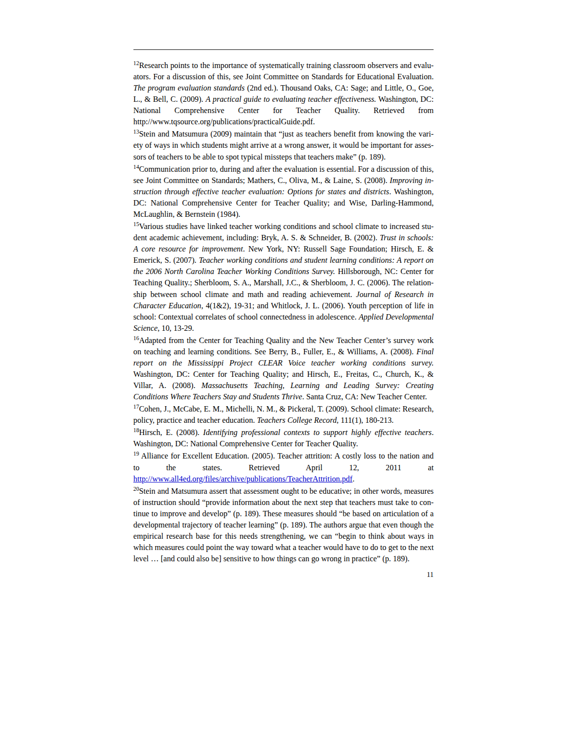12Research points to the importance of systematically training classroom observers and evaluators. For a discussion of this, see Joint Committee on Standards for Educational Evaluation. The program evaluation standards (2nd ed.). Thousand Oaks, CA: Sage; and Little, O., Goe, L., & Bell, C. (2009). A practical guide to evaluating teacher effectiveness. Washington, DC: National Comprehensive Center for Teacher Quality. Retrieved from http://www.tqsource.org/publications/practicalGuide.pdf.
13Stein and Matsumura (2009) maintain that “just as teachers benefit from knowing the variety of ways in which students might arrive at a wrong answer, it would be important for assessors of teachers to be able to spot typical missteps that teachers make” (p. 189).
14Communication prior to, during and after the evaluation is essential. For a discussion of this, see Joint Committee on Standards; Mathers, C., Oliva, M., & Laine, S. (2008). Improving instruction through effective teacher evaluation: Options for states and districts. Washington, DC: National Comprehensive Center for Teacher Quality; and Wise, Darling-Hammond, McLaughlin, & Bernstein (1984).
15Various studies have linked teacher working conditions and school climate to increased student academic achievement, including: Bryk, A. S. & Schneider, B. (2002). Trust in schools: A core resource for improvement. New York, NY: Russell Sage Foundation; Hirsch, E. & Emerick, S. (2007). Teacher working conditions and student learning conditions: A report on the 2006 North Carolina Teacher Working Conditions Survey. Hillsborough, NC: Center for Teaching Quality.; Sherbloom, S. A., Marshall, J.C., & Sherbloom, J. C. (2006). The relationship between school climate and math and reading achievement. Journal of Research in Character Education, 4(1&2), 19-31; and Whitlock, J. L. (2006). Youth perception of life in school: Contextual correlates of school connectedness in adolescence. Applied Developmental Science, 10, 13-29.
16Adapted from the Center for Teaching Quality and the New Teacher Center’s survey work on teaching and learning conditions. See Berry, B., Fuller, E., & Williams, A. (2008). Final report on the Mississippi Project CLEAR Voice teacher working conditions survey. Washington, DC: Center for Teaching Quality; and Hirsch, E., Freitas, C., Church, K., & Villar, A. (2008). Massachusetts Teaching, Learning and Leading Survey: Creating Conditions Where Teachers Stay and Students Thrive. Santa Cruz, CA: New Teacher Center.
17Cohen, J., McCabe, E. M., Michelli, N. M., & Pickeral, T. (2009). School climate: Research, policy, practice and teacher education. Teachers College Record, 111(1), 180-213.
18Hirsch, E. (2008). Identifying professional contexts to support highly effective teachers. Washington, DC: National Comprehensive Center for Teacher Quality.
19 Alliance for Excellent Education. (2005). Teacher attrition: A costly loss to the nation and to the states. Retrieved April 12, 2011 at http://www.all4ed.org/files/archive/publications/TeacherAttrition.pdf.
20Stein and Matsumura assert that assessment ought to be educative; in other words, measures of instruction should “provide information about the next step that teachers must take to continue to improve and develop” (p. 189). These measures should “be based on articulation of a developmental trajectory of teacher learning” (p. 189). The authors argue that even though the empirical research base for this needs strengthening, we can “begin to think about ways in which measures could point the way toward what a teacher would have to do to get to the next level … [and could also be] sensitive to how things can go wrong in practice” (p. 189).
11